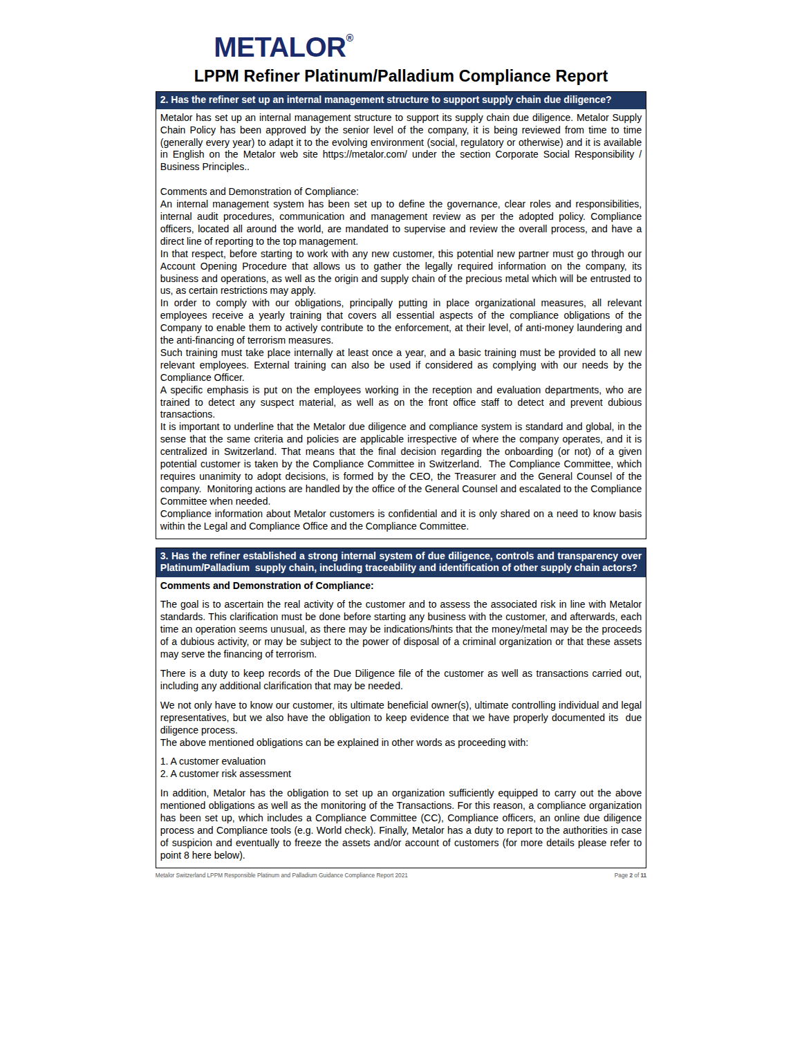METALOR®
LPPM Refiner Platinum/Palladium Compliance Report
2. Has the refiner set up an internal management structure to support supply chain due diligence?
Metalor has set up an internal management structure to support its supply chain due diligence. Metalor Supply Chain Policy has been approved by the senior level of the company, it is being reviewed from time to time (generally every year) to adapt it to the evolving environment (social, regulatory or otherwise) and it is available in English on the Metalor web site https://metalor.com/ under the section Corporate Social Responsibility / Business Principles..
Comments and Demonstration of Compliance:
An internal management system has been set up to define the governance, clear roles and responsibilities, internal audit procedures, communication and management review as per the adopted policy. Compliance officers, located all around the world, are mandated to supervise and review the overall process, and have a direct line of reporting to the top management.
In that respect, before starting to work with any new customer, this potential new partner must go through our Account Opening Procedure that allows us to gather the legally required information on the company, its business and operations, as well as the origin and supply chain of the precious metal which will be entrusted to us, as certain restrictions may apply.
In order to comply with our obligations, principally putting in place organizational measures, all relevant employees receive a yearly training that covers all essential aspects of the compliance obligations of the Company to enable them to actively contribute to the enforcement, at their level, of anti-money laundering and the anti-financing of terrorism measures.
Such training must take place internally at least once a year, and a basic training must be provided to all new relevant employees. External training can also be used if considered as complying with our needs by the Compliance Officer.
A specific emphasis is put on the employees working in the reception and evaluation departments, who are trained to detect any suspect material, as well as on the front office staff to detect and prevent dubious transactions.
It is important to underline that the Metalor due diligence and compliance system is standard and global, in the sense that the same criteria and policies are applicable irrespective of where the company operates, and it is centralized in Switzerland. That means that the final decision regarding the onboarding (or not) of a given potential customer is taken by the Compliance Committee in Switzerland. The Compliance Committee, which requires unanimity to adopt decisions, is formed by the CEO, the Treasurer and the General Counsel of the company. Monitoring actions are handled by the office of the General Counsel and escalated to the Compliance Committee when needed.
Compliance information about Metalor customers is confidential and it is only shared on a need to know basis within the Legal and Compliance Office and the Compliance Committee.
3. Has the refiner established a strong internal system of due diligence, controls and transparency over Platinum/Palladium supply chain, including traceability and identification of other supply chain actors?
Comments and Demonstration of Compliance:
The goal is to ascertain the real activity of the customer and to assess the associated risk in line with Metalor standards. This clarification must be done before starting any business with the customer, and afterwards, each time an operation seems unusual, as there may be indications/hints that the money/metal may be the proceeds of a dubious activity, or may be subject to the power of disposal of a criminal organization or that these assets may serve the financing of terrorism.
There is a duty to keep records of the Due Diligence file of the customer as well as transactions carried out, including any additional clarification that may be needed.
We not only have to know our customer, its ultimate beneficial owner(s), ultimate controlling individual and legal representatives, but we also have the obligation to keep evidence that we have properly documented its due diligence process.
The above mentioned obligations can be explained in other words as proceeding with:
1. A customer evaluation
2. A customer risk assessment
In addition, Metalor has the obligation to set up an organization sufficiently equipped to carry out the above mentioned obligations as well as the monitoring of the Transactions. For this reason, a compliance organization has been set up, which includes a Compliance Committee (CC), Compliance officers, an online due diligence process and Compliance tools (e.g. World check). Finally, Metalor has a duty to report to the authorities in case of suspicion and eventually to freeze the assets and/or account of customers (for more details please refer to point 8 here below).
Metalor Switzerland LPPM Responsible Platinum and Palladium Guidance Compliance Report 2021
Page 2 of 11